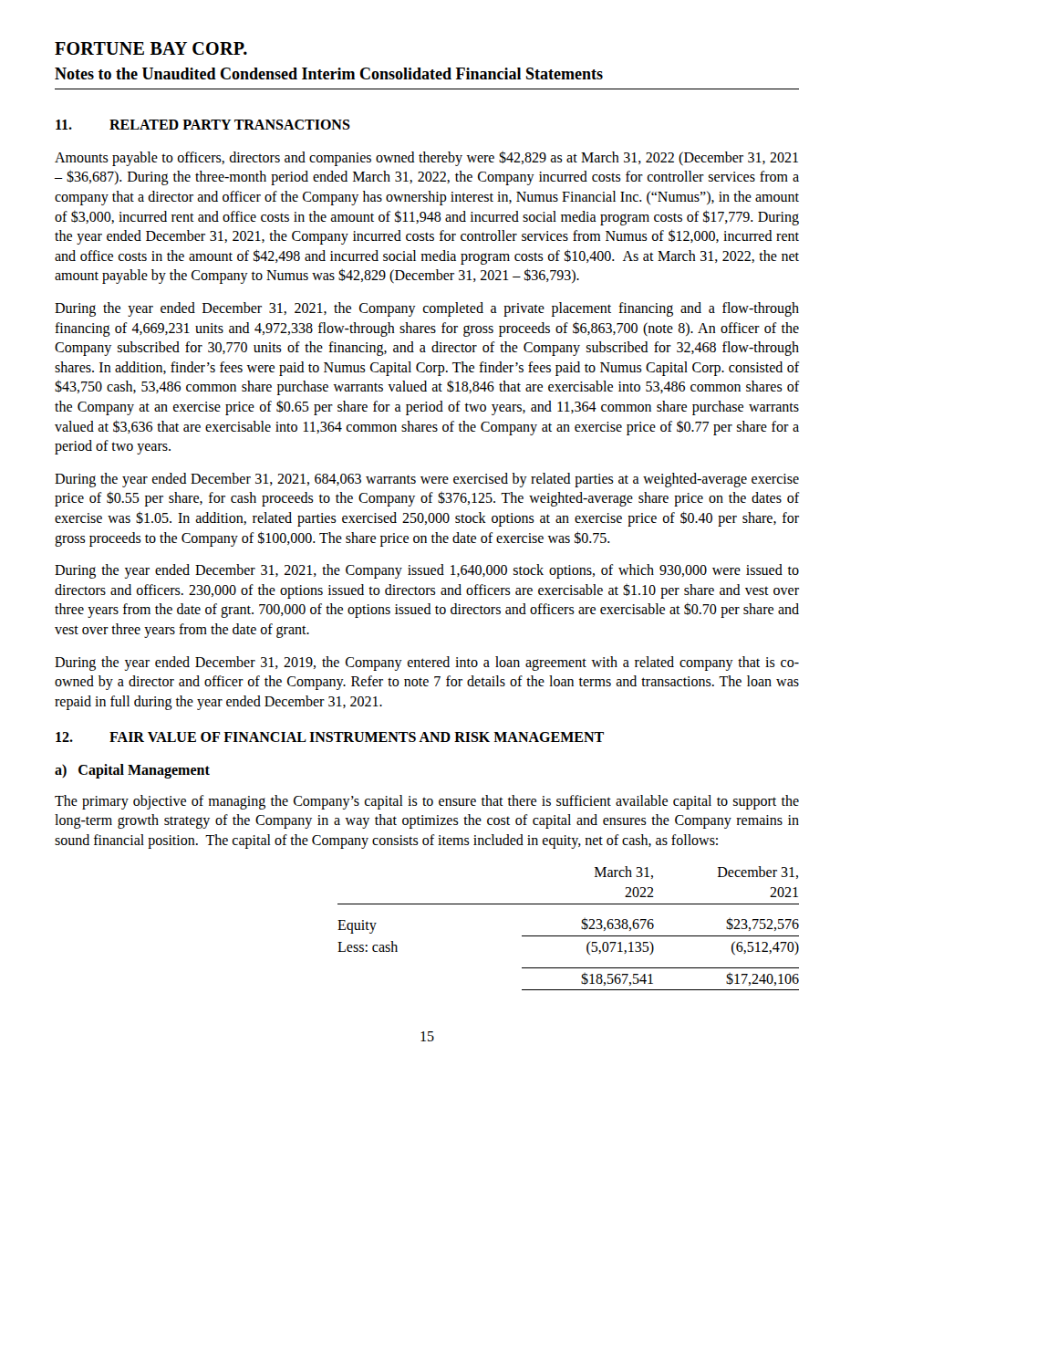FORTUNE BAY CORP.
Notes to the Unaudited Condensed Interim Consolidated Financial Statements
11. RELATED PARTY TRANSACTIONS
Amounts payable to officers, directors and companies owned thereby were $42,829 as at March 31, 2022 (December 31, 2021 – $36,687). During the three-month period ended March 31, 2022, the Company incurred costs for controller services from a company that a director and officer of the Company has ownership interest in, Numus Financial Inc. (“Numus”), in the amount of $3,000, incurred rent and office costs in the amount of $11,948 and incurred social media program costs of $17,779. During the year ended December 31, 2021, the Company incurred costs for controller services from Numus of $12,000, incurred rent and office costs in the amount of $42,498 and incurred social media program costs of $10,400. As at March 31, 2022, the net amount payable by the Company to Numus was $42,829 (December 31, 2021 – $36,793).
During the year ended December 31, 2021, the Company completed a private placement financing and a flow-through financing of 4,669,231 units and 4,972,338 flow-through shares for gross proceeds of $6,863,700 (note 8). An officer of the Company subscribed for 30,770 units of the financing, and a director of the Company subscribed for 32,468 flow-through shares. In addition, finder’s fees were paid to Numus Capital Corp. The finder’s fees paid to Numus Capital Corp. consisted of $43,750 cash, 53,486 common share purchase warrants valued at $18,846 that are exercisable into 53,486 common shares of the Company at an exercise price of $0.65 per share for a period of two years, and 11,364 common share purchase warrants valued at $3,636 that are exercisable into 11,364 common shares of the Company at an exercise price of $0.77 per share for a period of two years.
During the year ended December 31, 2021, 684,063 warrants were exercised by related parties at a weighted-average exercise price of $0.55 per share, for cash proceeds to the Company of $376,125. The weighted-average share price on the dates of exercise was $1.05. In addition, related parties exercised 250,000 stock options at an exercise price of $0.40 per share, for gross proceeds to the Company of $100,000. The share price on the date of exercise was $0.75.
During the year ended December 31, 2021, the Company issued 1,640,000 stock options, of which 930,000 were issued to directors and officers. 230,000 of the options issued to directors and officers are exercisable at $1.10 per share and vest over three years from the date of grant. 700,000 of the options issued to directors and officers are exercisable at $0.70 per share and vest over three years from the date of grant.
During the year ended December 31, 2019, the Company entered into a loan agreement with a related company that is co-owned by a director and officer of the Company. Refer to note 7 for details of the loan terms and transactions. The loan was repaid in full during the year ended December 31, 2021.
12. FAIR VALUE OF FINANCIAL INSTRUMENTS AND RISK MANAGEMENT
a) Capital Management
The primary objective of managing the Company’s capital is to ensure that there is sufficient available capital to support the long-term growth strategy of the Company in a way that optimizes the cost of capital and ensures the Company remains in sound financial position. The capital of the Company consists of items included in equity, net of cash, as follows:
| | March 31, 2022 | December 31, 2021 |
| --- | --- | --- |
| Equity | $23,638,676 | $23,752,576 |
| Less: cash | (5,071,135) | (6,512,470) |
| | $18,567,541 | $17,240,106 |
15